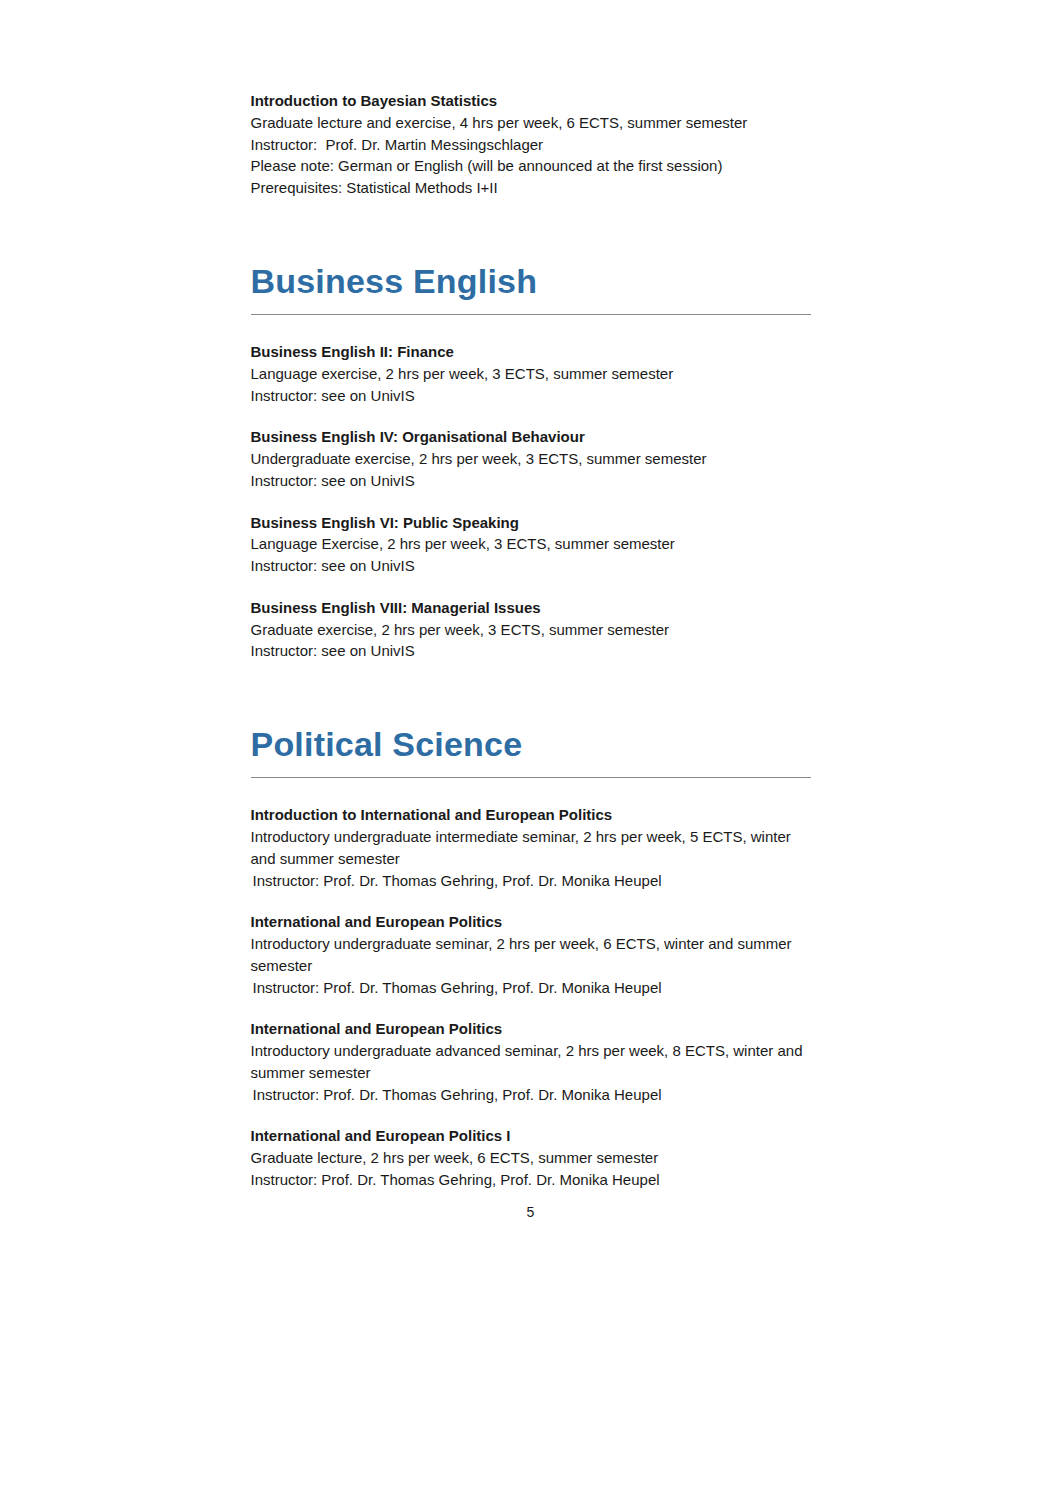Introduction to Bayesian Statistics
Graduate lecture and exercise, 4 hrs per week, 6 ECTS, summer semester
Instructor: Prof. Dr. Martin Messingschlager
Please note: German or English (will be announced at the first session)
Prerequisites: Statistical Methods I+II
Business English
Business English II: Finance
Language exercise, 2 hrs per week, 3 ECTS, summer semester
Instructor: see on UnivIS
Business English IV: Organisational Behaviour
Undergraduate exercise, 2 hrs per week, 3 ECTS, summer semester
Instructor: see on UnivIS
Business English VI: Public Speaking
Language Exercise, 2 hrs per week, 3 ECTS, summer semester
Instructor: see on UnivIS
Business English VIII: Managerial Issues
Graduate exercise, 2 hrs per week, 3 ECTS, summer semester
Instructor: see on UnivIS
Political Science
Introduction to International and European Politics
Introductory undergraduate intermediate seminar, 2 hrs per week, 5 ECTS, winter and summer semester
Instructor: Prof. Dr. Thomas Gehring, Prof. Dr. Monika Heupel
International and European Politics
Introductory undergraduate seminar, 2 hrs per week, 6 ECTS, winter and summer semester
Instructor: Prof. Dr. Thomas Gehring, Prof. Dr. Monika Heupel
International and European Politics
Introductory undergraduate advanced seminar, 2 hrs per week, 8 ECTS, winter and summer semester
Instructor: Prof. Dr. Thomas Gehring, Prof. Dr. Monika Heupel
International and European Politics I
Graduate lecture, 2 hrs per week, 6 ECTS, summer semester
Instructor: Prof. Dr. Thomas Gehring, Prof. Dr. Monika Heupel
5